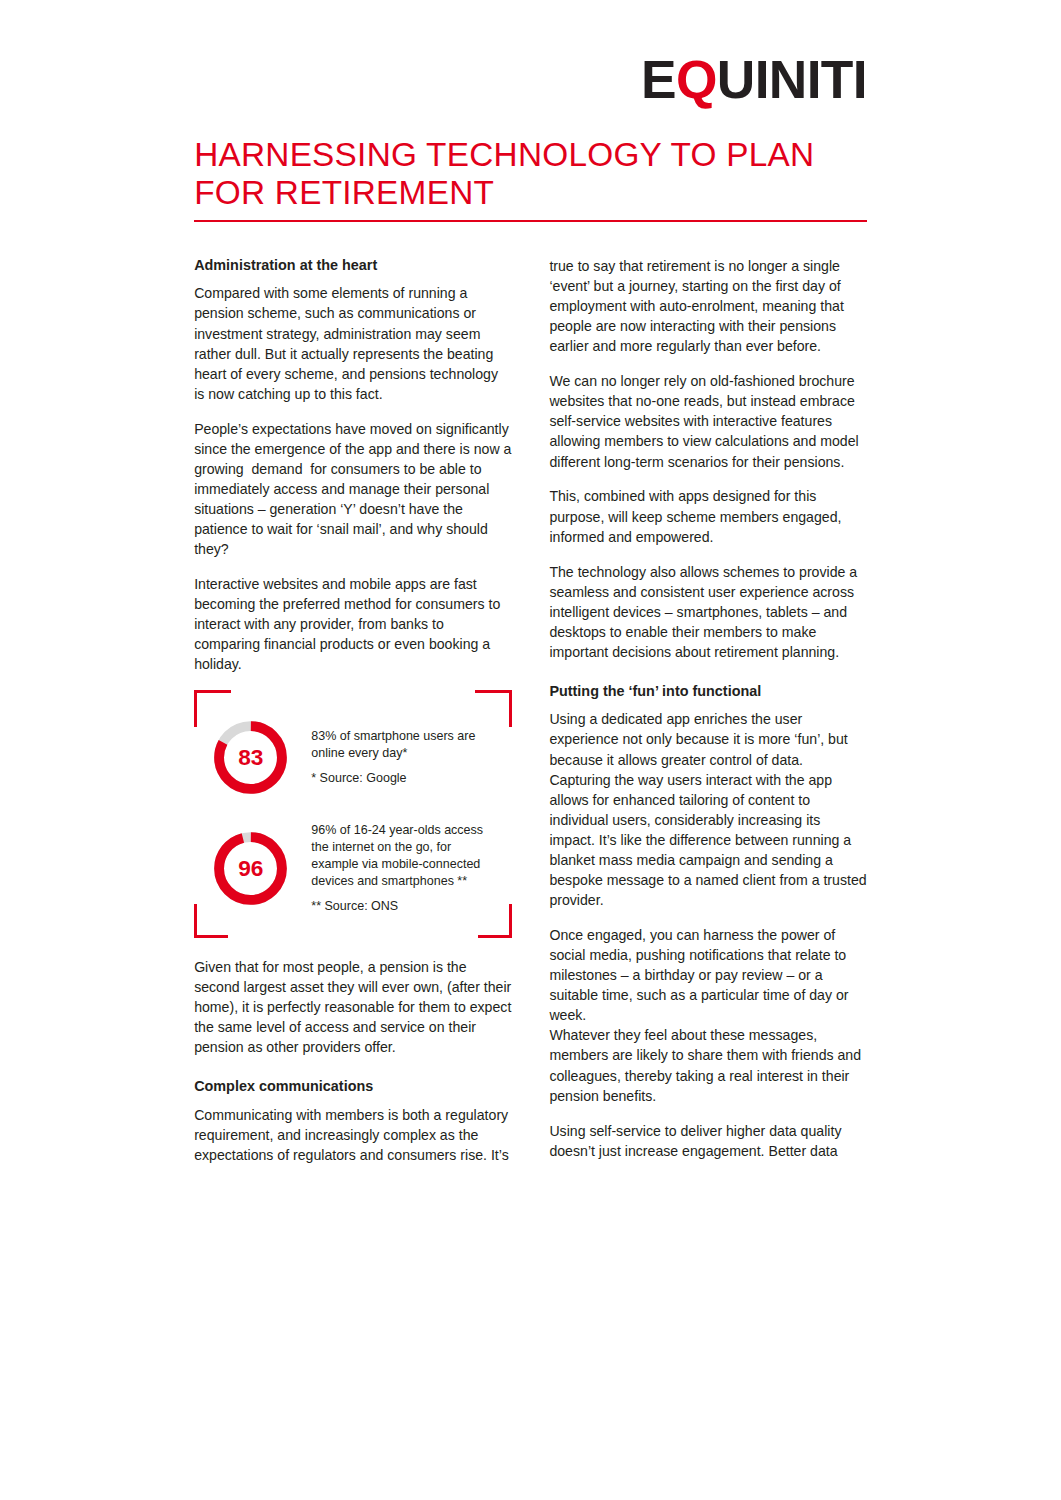EQUINITI
HARNESSING TECHNOLOGY TO PLAN FOR RETIREMENT
Administration at the heart
Compared with some elements of running a pension scheme, such as communications or investment strategy, administration may seem rather dull. But it actually represents the beating heart of every scheme, and pensions technology is now catching up to this fact.
People’s expectations have moved on significantly since the emergence of the app and there is now a growing demand for consumers to be able to immediately access and manage their personal situations – generation ‘Y’ doesn’t have the patience to wait for ‘snail mail’, and why should they?
Interactive websites and mobile apps are fast becoming the preferred method for consumers to interact with any provider, from banks to comparing financial products or even booking a holiday.
83
83% of smartphone users are online every day* * Source: Google
96
96% of 16-24 year-olds access the internet on the go, for example via mobile-connected devices and smartphones ** ** Source: ONS
Given that for most people, a pension is the second largest asset they will ever own, (after their home), it is perfectly reasonable for them to expect the same level of access and service on their pension as other providers offer.
Complex communications
Communicating with members is both a regulatory requirement, and increasingly complex as the expectations of regulators and consumers rise. It’s true to say that retirement is no longer a single ‘event’ but a journey, starting on the first day of employment with auto-enrolment, meaning that people are now interacting with their pensions earlier and more regularly than ever before.
We can no longer rely on old-fashioned brochure websites that no-one reads, but instead embrace self-service websites with interactive features allowing members to view calculations and model different long-term scenarios for their pensions.
This, combined with apps designed for this purpose, will keep scheme members engaged, informed and empowered.
The technology also allows schemes to provide a seamless and consistent user experience across intelligent devices – smartphones, tablets – and desktops to enable their members to make important decisions about retirement planning.
Putting the ‘fun’ into functional
Using a dedicated app enriches the user experience not only because it is more ‘fun’, but because it allows greater control of data. Capturing the way users interact with the app allows for enhanced tailoring of content to individual users, considerably increasing its impact. It’s like the difference between running a blanket mass media campaign and sending a bespoke message to a named client from a trusted provider.
Once engaged, you can harness the power of social media, pushing notifications that relate to milestones – a birthday or pay review – or a suitable time, such as a particular time of day or week.
Whatever they feel about these messages, members are likely to share them with friends and colleagues, thereby taking a real interest in their pension benefits.
Using self-service to deliver higher data quality doesn’t just increase engagement. Better data